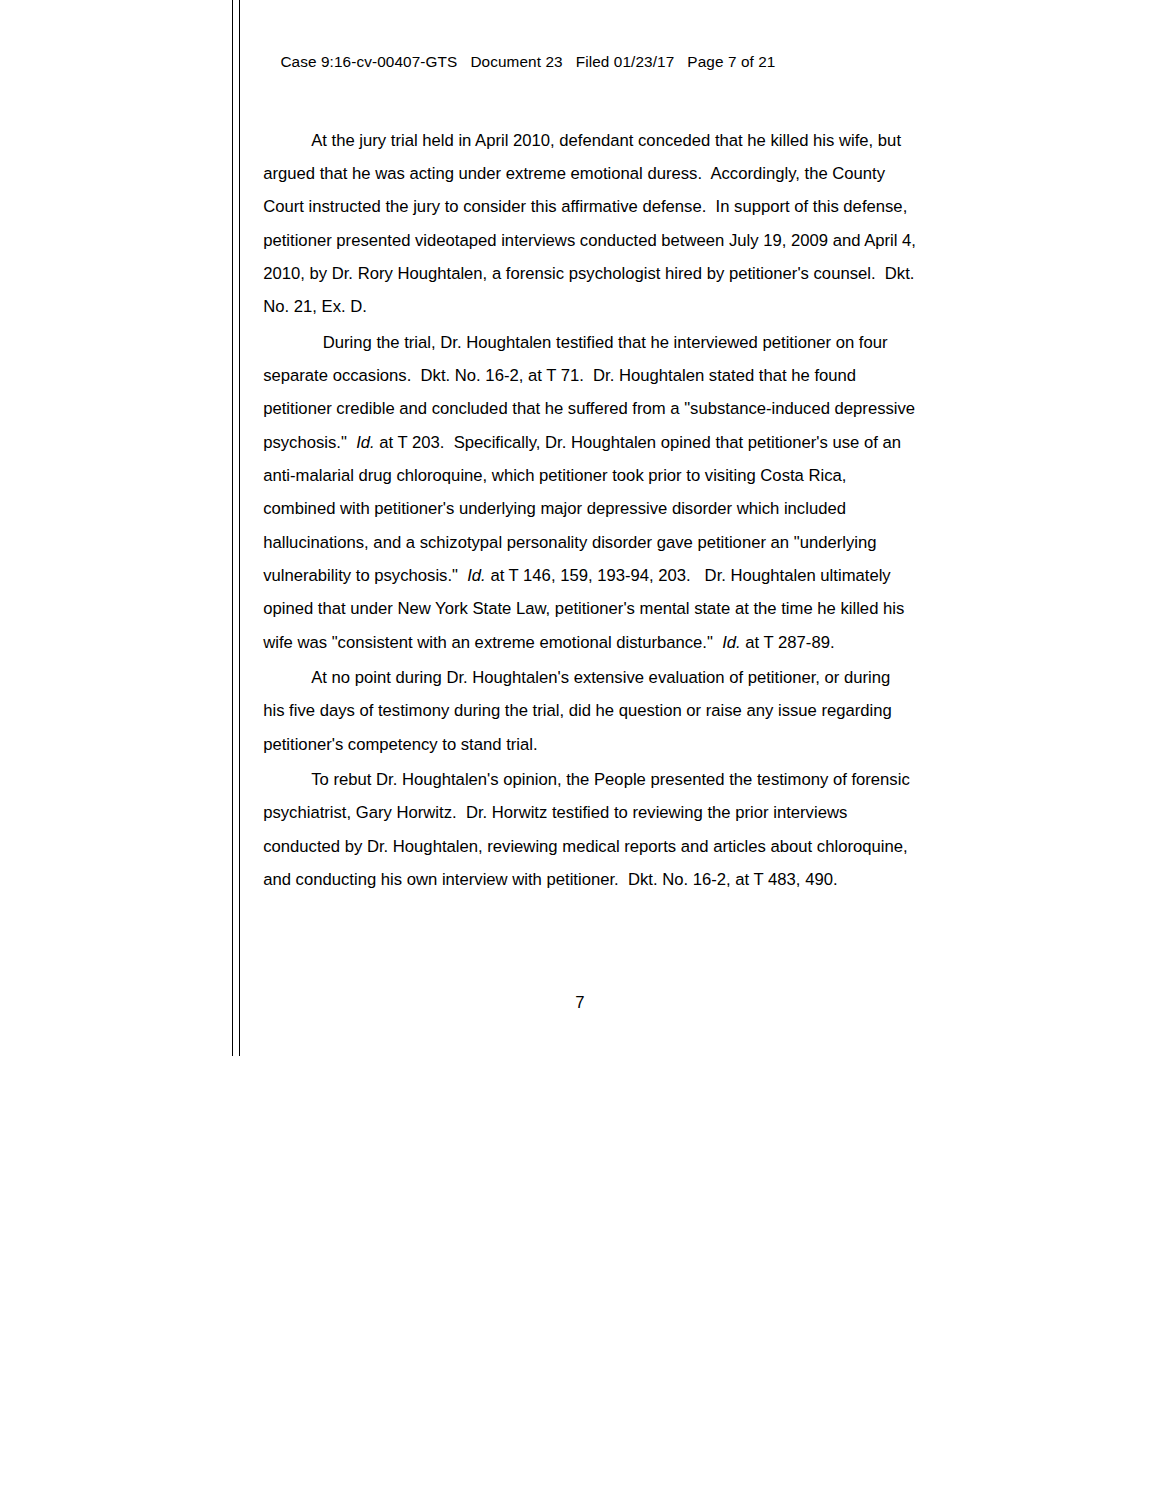Case 9:16-cv-00407-GTS Document 23 Filed 01/23/17 Page 7 of 21
At the jury trial held in April 2010, defendant conceded that he killed his wife, but argued that he was acting under extreme emotional duress. Accordingly, the County Court instructed the jury to consider this affirmative defense. In support of this defense, petitioner presented videotaped interviews conducted between July 19, 2009 and April 4, 2010, by Dr. Rory Houghtalen, a forensic psychologist hired by petitioner's counsel. Dkt. No. 21, Ex. D.
During the trial, Dr. Houghtalen testified that he interviewed petitioner on four separate occasions. Dkt. No. 16-2, at T 71. Dr. Houghtalen stated that he found petitioner credible and concluded that he suffered from a "substance-induced depressive psychosis." Id. at T 203. Specifically, Dr. Houghtalen opined that petitioner's use of an anti-malarial drug chloroquine, which petitioner took prior to visiting Costa Rica, combined with petitioner's underlying major depressive disorder which included hallucinations, and a schizotypal personality disorder gave petitioner an "underlying vulnerability to psychosis." Id. at T 146, 159, 193-94, 203. Dr. Houghtalen ultimately opined that under New York State Law, petitioner's mental state at the time he killed his wife was "consistent with an extreme emotional disturbance." Id. at T 287-89.
At no point during Dr. Houghtalen's extensive evaluation of petitioner, or during his five days of testimony during the trial, did he question or raise any issue regarding petitioner's competency to stand trial.
To rebut Dr. Houghtalen's opinion, the People presented the testimony of forensic psychiatrist, Gary Horwitz. Dr. Horwitz testified to reviewing the prior interviews conducted by Dr. Houghtalen, reviewing medical reports and articles about chloroquine, and conducting his own interview with petitioner. Dkt. No. 16-2, at T 483, 490.
7